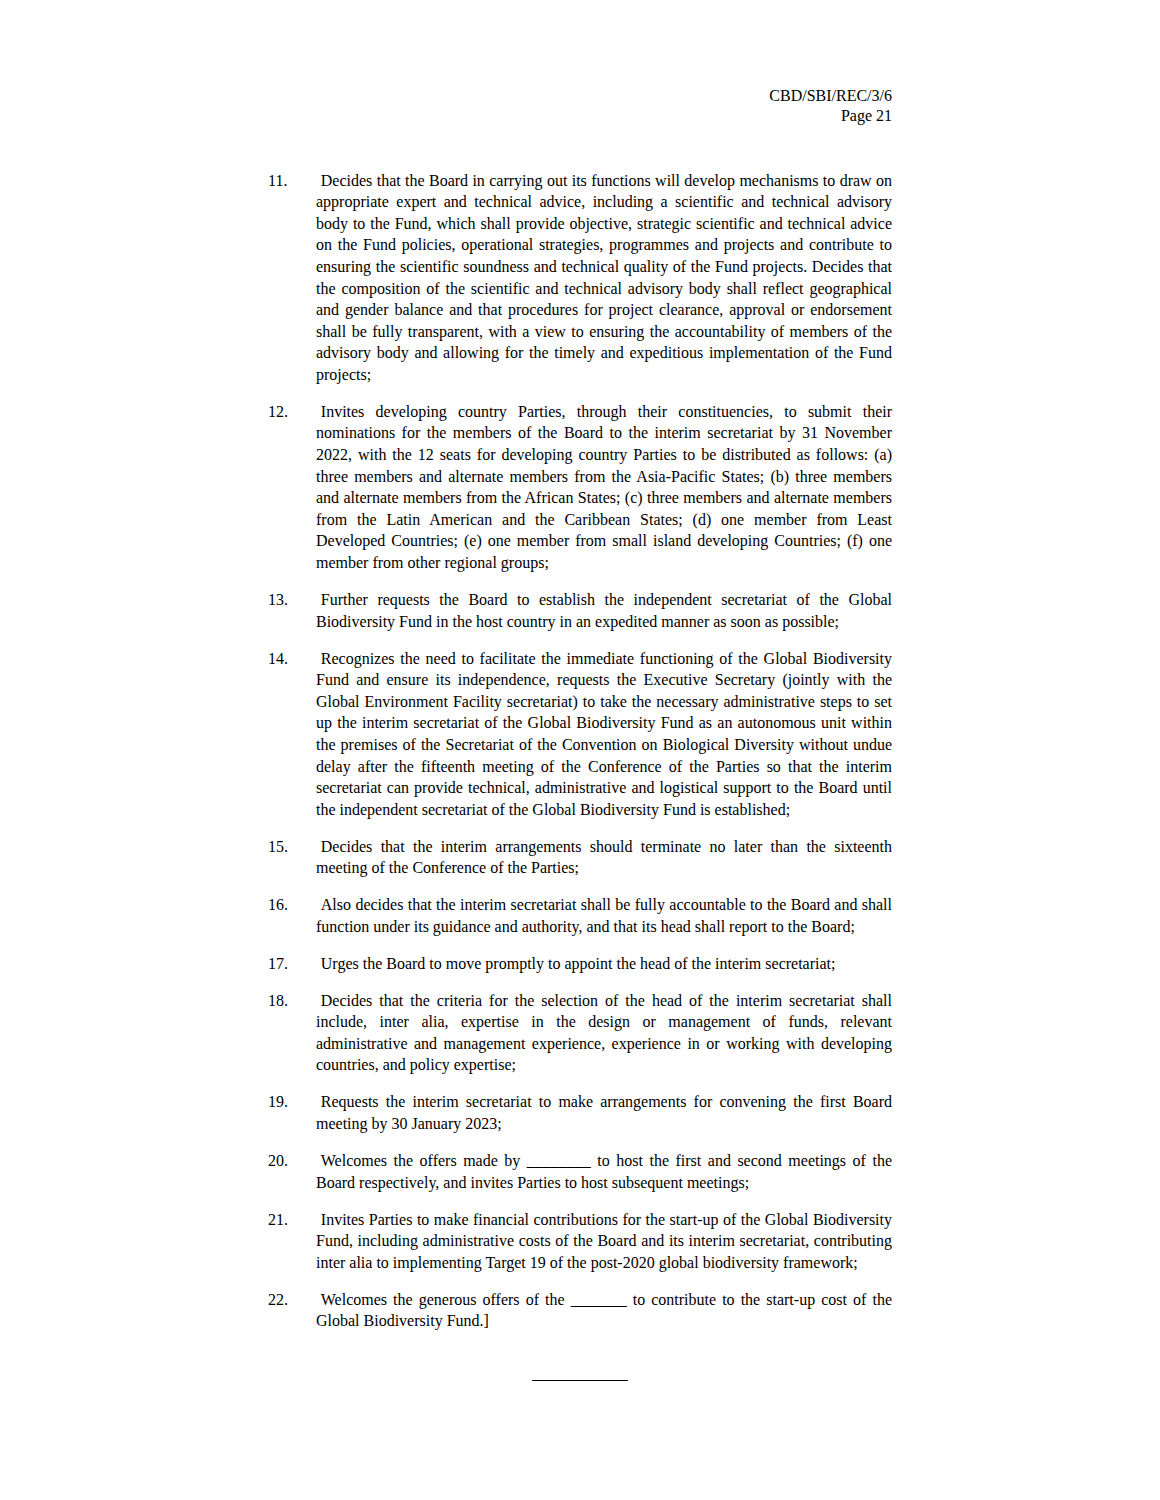CBD/SBI/REC/3/6
Page 21
11. Decides that the Board in carrying out its functions will develop mechanisms to draw on appropriate expert and technical advice, including a scientific and technical advisory body to the Fund, which shall provide objective, strategic scientific and technical advice on the Fund policies, operational strategies, programmes and projects and contribute to ensuring the scientific soundness and technical quality of the Fund projects. Decides that the composition of the scientific and technical advisory body shall reflect geographical and gender balance and that procedures for project clearance, approval or endorsement shall be fully transparent, with a view to ensuring the accountability of members of the advisory body and allowing for the timely and expeditious implementation of the Fund projects;
12. Invites developing country Parties, through their constituencies, to submit their nominations for the members of the Board to the interim secretariat by 31 November 2022, with the 12 seats for developing country Parties to be distributed as follows: (a) three members and alternate members from the Asia-Pacific States; (b) three members and alternate members from the African States; (c) three members and alternate members from the Latin American and the Caribbean States; (d) one member from Least Developed Countries; (e) one member from small island developing Countries; (f) one member from other regional groups;
13. Further requests the Board to establish the independent secretariat of the Global Biodiversity Fund in the host country in an expedited manner as soon as possible;
14. Recognizes the need to facilitate the immediate functioning of the Global Biodiversity Fund and ensure its independence, requests the Executive Secretary (jointly with the Global Environment Facility secretariat) to take the necessary administrative steps to set up the interim secretariat of the Global Biodiversity Fund as an autonomous unit within the premises of the Secretariat of the Convention on Biological Diversity without undue delay after the fifteenth meeting of the Conference of the Parties so that the interim secretariat can provide technical, administrative and logistical support to the Board until the independent secretariat of the Global Biodiversity Fund is established;
15. Decides that the interim arrangements should terminate no later than the sixteenth meeting of the Conference of the Parties;
16. Also decides that the interim secretariat shall be fully accountable to the Board and shall function under its guidance and authority, and that its head shall report to the Board;
17. Urges the Board to move promptly to appoint the head of the interim secretariat;
18. Decides that the criteria for the selection of the head of the interim secretariat shall include, inter alia, expertise in the design or management of funds, relevant administrative and management experience, experience in or working with developing countries, and policy expertise;
19. Requests the interim secretariat to make arrangements for convening the first Board meeting by 30 January 2023;
20. Welcomes the offers made by ________ to host the first and second meetings of the Board respectively, and invites Parties to host subsequent meetings;
21. Invites Parties to make financial contributions for the start-up of the Global Biodiversity Fund, including administrative costs of the Board and its interim secretariat, contributing inter alia to implementing Target 19 of the post-2020 global biodiversity framework;
22. Welcomes the generous offers of the _______ to contribute to the start-up cost of the Global Biodiversity Fund.]